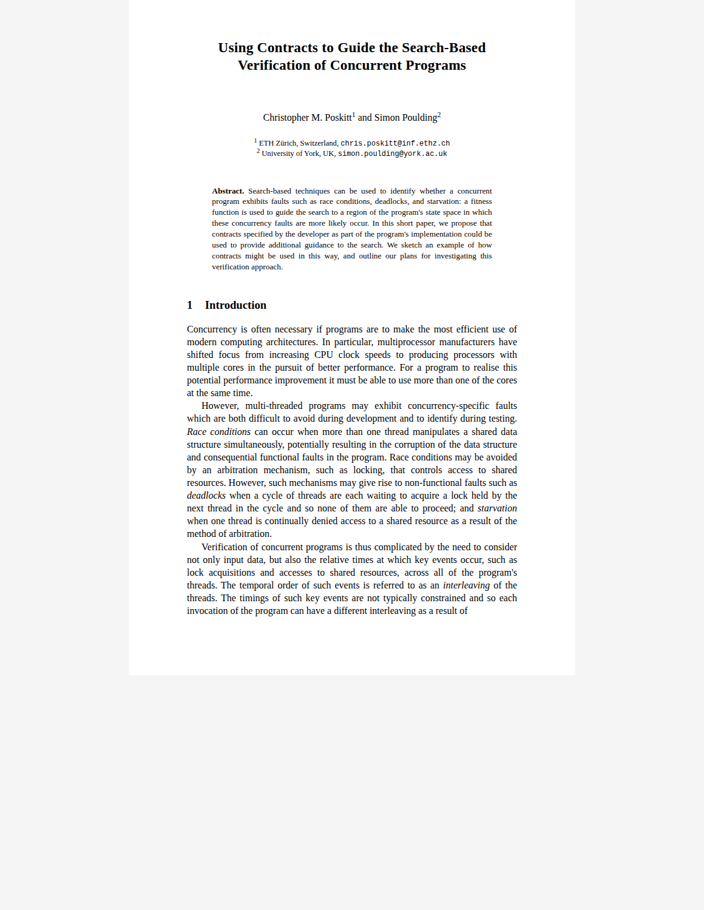Using Contracts to Guide the Search-Based
Verification of Concurrent Programs
Christopher M. Poskitt1 and Simon Poulding2
1 ETH Zürich, Switzerland, chris.poskitt@inf.ethz.ch
2 University of York, UK, simon.poulding@york.ac.uk
Abstract. Search-based techniques can be used to identify whether a concurrent program exhibits faults such as race conditions, deadlocks, and starvation: a fitness function is used to guide the search to a region of the program's state space in which these concurrency faults are more likely occur. In this short paper, we propose that contracts specified by the developer as part of the program's implementation could be used to provide additional guidance to the search. We sketch an example of how contracts might be used in this way, and outline our plans for investigating this verification approach.
1 Introduction
Concurrency is often necessary if programs are to make the most efficient use of modern computing architectures. In particular, multiprocessor manufacturers have shifted focus from increasing CPU clock speeds to producing processors with multiple cores in the pursuit of better performance. For a program to realise this potential performance improvement it must be able to use more than one of the cores at the same time.
However, multi-threaded programs may exhibit concurrency-specific faults which are both difficult to avoid during development and to identify during testing. Race conditions can occur when more than one thread manipulates a shared data structure simultaneously, potentially resulting in the corruption of the data structure and consequential functional faults in the program. Race conditions may be avoided by an arbitration mechanism, such as locking, that controls access to shared resources. However, such mechanisms may give rise to non-functional faults such as deadlocks when a cycle of threads are each waiting to acquire a lock held by the next thread in the cycle and so none of them are able to proceed; and starvation when one thread is continually denied access to a shared resource as a result of the method of arbitration.
Verification of concurrent programs is thus complicated by the need to consider not only input data, but also the relative times at which key events occur, such as lock acquisitions and accesses to shared resources, across all of the program's threads. The temporal order of such events is referred to as an interleaving of the threads. The timings of such key events are not typically constrained and so each invocation of the program can have a different interleaving as a result of